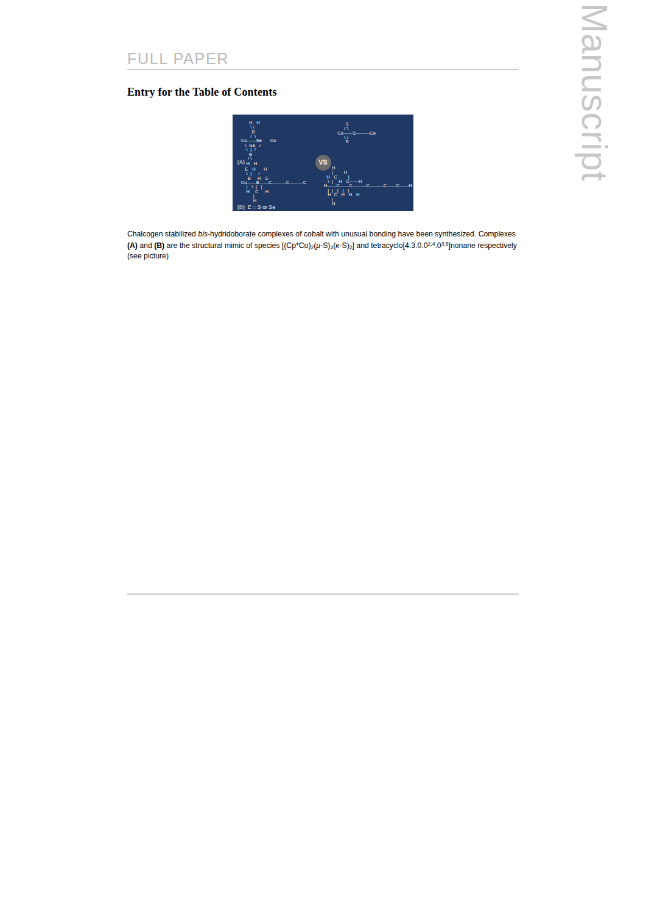FULL PAPER
Entry for the Table of Contents
H H \ / B / \ Co——Se Co \ Ge / \ | / B / \ H H
S / \ Co——S———Co \ / S
E H H \ | / B H C Co——B——C———C———C | \ | | H C H | H
H | H H C | \ | H C——H H——C——C———C———C——C——H | | | | | H C H H H | H
VS
(A)
(B) E = S or Se
Chalcogen stabilized bis-hydridoborate complexes of cobalt with unusual bonding have been synthesized. Complexes (A) and (B) are the structural mimic of species [(Cp*Co)2(μ-S)2(κ-S)2] and tetracyclo[4.3.0.02,4.03,5]nonane respectively (see picture)
Accepted Manuscript